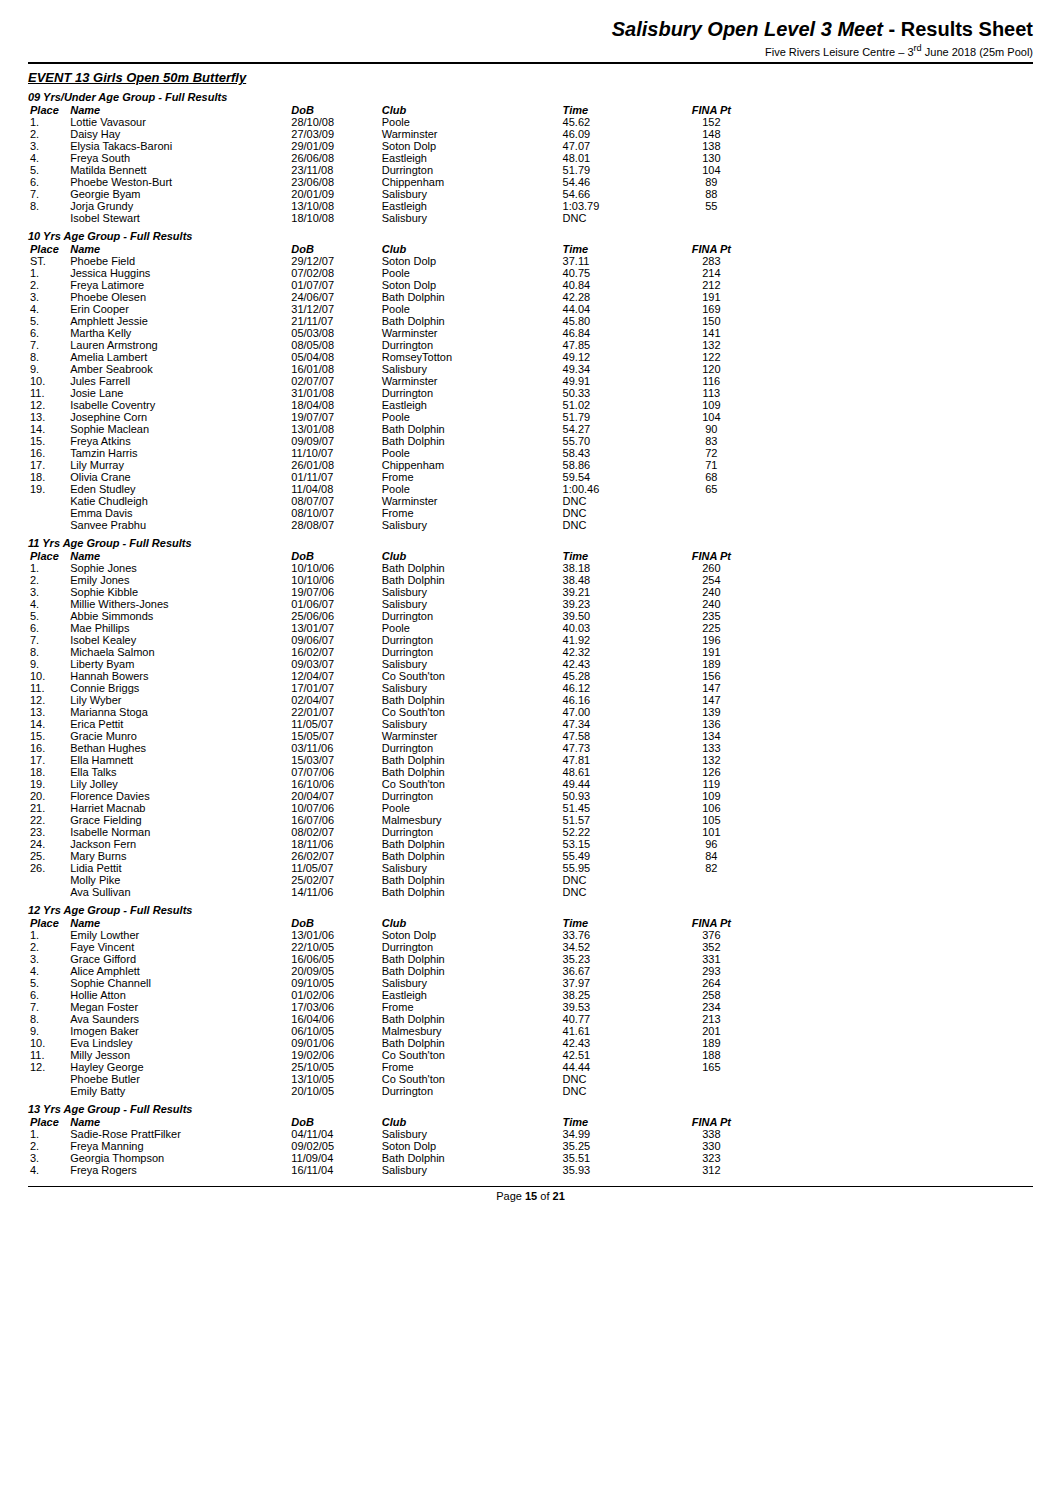Salisbury Open Level 3 Meet - Results Sheet
Five Rivers Leisure Centre – 3rd June 2018 (25m Pool)
EVENT 13 Girls Open 50m Butterfly
09 Yrs/Under Age Group - Full Results
| Place | Name | DoB | Club | Time | FINA Pt | |
| --- | --- | --- | --- | --- | --- | --- |
| 1. | Lottie Vavasour | 28/10/08 | Poole | 45.62 | 152 | |
| 2. | Daisy Hay | 27/03/09 | Warminster | 46.09 | 148 | |
| 3. | Elysia Takacs-Baroni | 29/01/09 | Soton Dolp | 47.07 | 138 | |
| 4. | Freya South | 26/06/08 | Eastleigh | 48.01 | 130 | |
| 5. | Matilda Bennett | 23/11/08 | Durrington | 51.79 | 104 | |
| 6. | Phoebe Weston-Burt | 23/06/08 | Chippenham | 54.46 | 89 | |
| 7. | Georgie Byam | 20/01/09 | Salisbury | 54.66 | 88 | |
| 8. | Jorja Grundy | 13/10/08 | Eastleigh | 1:03.79 | 55 | |
| | Isobel Stewart | 18/10/08 | Salisbury | DNC | | |
10 Yrs Age Group - Full Results
| Place | Name | DoB | Club | Time | FINA Pt | |
| --- | --- | --- | --- | --- | --- | --- |
| ST. | Phoebe Field | 29/12/07 | Soton Dolp | 37.11 | 283 | |
| 1. | Jessica Huggins | 07/02/08 | Poole | 40.75 | 214 | |
| 2. | Freya Latimore | 01/07/07 | Soton Dolp | 40.84 | 212 | |
| 3. | Phoebe Olesen | 24/06/07 | Bath Dolphin | 42.28 | 191 | |
| 4. | Erin Cooper | 31/12/07 | Poole | 44.04 | 169 | |
| 5. | Amphlett Jessie | 21/11/07 | Bath Dolphin | 45.80 | 150 | |
| 6. | Martha Kelly | 05/03/08 | Warminster | 46.84 | 141 | |
| 7. | Lauren Armstrong | 08/05/08 | Durrington | 47.85 | 132 | |
| 8. | Amelia Lambert | 05/04/08 | RomseyTotton | 49.12 | 122 | |
| 9. | Amber Seabrook | 16/01/08 | Salisbury | 49.34 | 120 | |
| 10. | Jules Farrell | 02/07/07 | Warminster | 49.91 | 116 | |
| 11. | Josie Lane | 31/01/08 | Durrington | 50.33 | 113 | |
| 12. | Isabelle Coventry | 18/04/08 | Eastleigh | 51.02 | 109 | |
| 13. | Josephine Corn | 19/07/07 | Poole | 51.79 | 104 | |
| 14. | Sophie Maclean | 13/01/08 | Bath Dolphin | 54.27 | 90 | |
| 15. | Freya Atkins | 09/09/07 | Bath Dolphin | 55.70 | 83 | |
| 16. | Tamzin Harris | 11/10/07 | Poole | 58.43 | 72 | |
| 17. | Lily Murray | 26/01/08 | Chippenham | 58.86 | 71 | |
| 18. | Olivia Crane | 01/11/07 | Frome | 59.54 | 68 | |
| 19. | Eden Studley | 11/04/08 | Poole | 1:00.46 | 65 | |
| | Katie Chudleigh | 08/07/07 | Warminster | DNC | | |
| | Emma Davis | 08/10/07 | Frome | DNC | | |
| | Sanvee Prabhu | 28/08/07 | Salisbury | DNC | | |
11 Yrs Age Group - Full Results
| Place | Name | DoB | Club | Time | FINA Pt | |
| --- | --- | --- | --- | --- | --- | --- |
| 1. | Sophie Jones | 10/10/06 | Bath Dolphin | 38.18 | 260 | |
| 2. | Emily Jones | 10/10/06 | Bath Dolphin | 38.48 | 254 | |
| 3. | Sophie Kibble | 19/07/06 | Salisbury | 39.21 | 240 | |
| 4. | Millie Withers-Jones | 01/06/07 | Salisbury | 39.23 | 240 | |
| 5. | Abbie Simmonds | 25/06/06 | Durrington | 39.50 | 235 | |
| 6. | Mae Phillips | 13/01/07 | Poole | 40.03 | 225 | |
| 7. | Isobel Kealey | 09/06/07 | Durrington | 41.92 | 196 | |
| 8. | Michaela Salmon | 16/02/07 | Durrington | 42.32 | 191 | |
| 9. | Liberty Byam | 09/03/07 | Salisbury | 42.43 | 189 | |
| 10. | Hannah Bowers | 12/04/07 | Co South'ton | 45.28 | 156 | |
| 11. | Connie Briggs | 17/01/07 | Salisbury | 46.12 | 147 | |
| 12. | Lily Wyber | 02/04/07 | Bath Dolphin | 46.16 | 147 | |
| 13. | Marianna Stoga | 22/01/07 | Co South'ton | 47.00 | 139 | |
| 14. | Erica Pettit | 11/05/07 | Salisbury | 47.34 | 136 | |
| 15. | Gracie Munro | 15/05/07 | Warminster | 47.58 | 134 | |
| 16. | Bethan Hughes | 03/11/06 | Durrington | 47.73 | 133 | |
| 17. | Ella Hamnett | 15/03/07 | Bath Dolphin | 47.81 | 132 | |
| 18. | Ella Talks | 07/07/06 | Bath Dolphin | 48.61 | 126 | |
| 19. | Lily Jolley | 16/10/06 | Co South'ton | 49.44 | 119 | |
| 20. | Florence Davies | 20/04/07 | Durrington | 50.93 | 109 | |
| 21. | Harriet Macnab | 10/07/06 | Poole | 51.45 | 106 | |
| 22. | Grace Fielding | 16/07/06 | Malmesbury | 51.57 | 105 | |
| 23. | Isabelle Norman | 08/02/07 | Durrington | 52.22 | 101 | |
| 24. | Jackson Fern | 18/11/06 | Bath Dolphin | 53.15 | 96 | |
| 25. | Mary Burns | 26/02/07 | Bath Dolphin | 55.49 | 84 | |
| 26. | Lidia Pettit | 11/05/07 | Salisbury | 55.95 | 82 | |
| | Molly Pike | 25/02/07 | Bath Dolphin | DNC | | |
| | Ava Sullivan | 14/11/06 | Bath Dolphin | DNC | | |
12 Yrs Age Group - Full Results
| Place | Name | DoB | Club | Time | FINA Pt | |
| --- | --- | --- | --- | --- | --- | --- |
| 1. | Emily Lowther | 13/01/06 | Soton Dolp | 33.76 | 376 | |
| 2. | Faye Vincent | 22/10/05 | Durrington | 34.52 | 352 | |
| 3. | Grace Gifford | 16/06/05 | Bath Dolphin | 35.23 | 331 | |
| 4. | Alice Amphlett | 20/09/05 | Bath Dolphin | 36.67 | 293 | |
| 5. | Sophie Channell | 09/10/05 | Salisbury | 37.97 | 264 | |
| 6. | Hollie Atton | 01/02/06 | Eastleigh | 38.25 | 258 | |
| 7. | Megan Foster | 17/03/06 | Frome | 39.53 | 234 | |
| 8. | Ava Saunders | 16/04/06 | Bath Dolphin | 40.77 | 213 | |
| 9. | Imogen Baker | 06/10/05 | Malmesbury | 41.61 | 201 | |
| 10. | Eva Lindsley | 09/01/06 | Bath Dolphin | 42.43 | 189 | |
| 11. | Milly Jesson | 19/02/06 | Co South'ton | 42.51 | 188 | |
| 12. | Hayley George | 25/10/05 | Frome | 44.44 | 165 | |
| | Phoebe Butler | 13/10/05 | Co South'ton | DNC | | |
| | Emily Batty | 20/10/05 | Durrington | DNC | | |
13 Yrs Age Group - Full Results
| Place | Name | DoB | Club | Time | FINA Pt | |
| --- | --- | --- | --- | --- | --- | --- |
| 1. | Sadie-Rose PrattFilker | 04/11/04 | Salisbury | 34.99 | 338 | |
| 2. | Freya Manning | 09/02/05 | Soton Dolp | 35.25 | 330 | |
| 3. | Georgia Thompson | 11/09/04 | Bath Dolphin | 35.51 | 323 | |
| 4. | Freya Rogers | 16/11/04 | Salisbury | 35.93 | 312 | |
Page 15 of 21